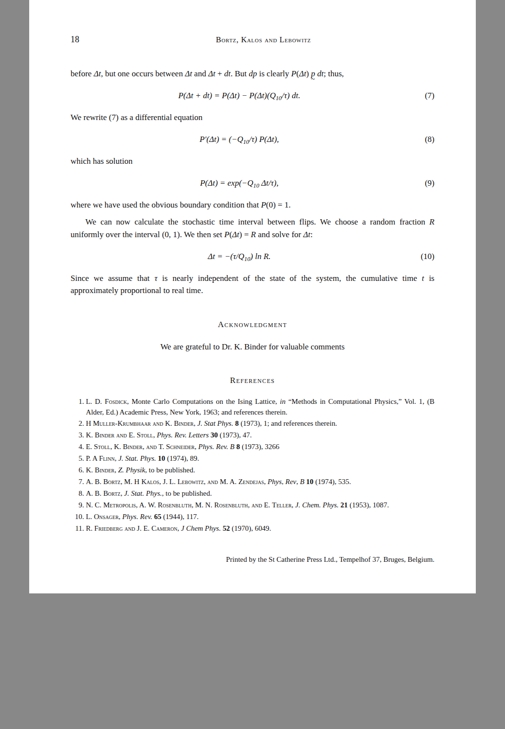18 Bortz, Kalos and Lebowitz
before Δt, but one occurs between Δt and Δt + dt. But dp is clearly P(Δt) p dt; thus,
P(Δt + dt) = P(Δt) − P(Δt)(Q10/τ) dt. (7)
We rewrite (7) as a differential equation
P′(Δt) = (−Q10/τ) P(Δt), (8)
which has solution
P(Δt) = exp(−Q10 Δt/τ), (9)
where we have used the obvious boundary condition that P(0) = 1.
We can now calculate the stochastic time interval between flips. We choose a random fraction R uniformly over the interval (0, 1). We then set P(Δt) = R and solve for Δt:
Δt = −(τ/Q10) ln R. (10)
Since we assume that τ is nearly independent of the state of the system, the cumulative time t is approximately proportional to real time.
Acknowledgment
We are grateful to Dr. K. Binder for valuable comments
References
L. D. Fosdick, Monte Carlo Computations on the Ising Lattice, in “Methods in Computational Physics,” Vol. 1, (B Alder, Ed.) Academic Press, New York, 1963; and references therein.
H Muller-Krumbhaar and K. Binder, J. Stat Phys. 8 (1973), 1; and references therein.
K. Binder and E. Stoll, Phys. Rev. Letters 30 (1973), 47.
E. Stoll, K. Binder, and T. Schneider, Phys. Rev. B 8 (1973), 3266
P. A Flinn, J. Stat. Phys. 10 (1974), 89.
K. Binder, Z. Physik, to be published.
A. B. Bortz, M. H Kalos, J. L. Lebowitz, and M. A. Zendejas, Phys, Rev, B 10 (1974), 535.
A. B. Bortz, J. Stat. Phys., to be published.
N. C. Metropolis, A. W. Rosenbluth, M. N. Rosenbluth, and E. Teller, J. Chem. Phys. 21 (1953), 1087.
L. Onsager, Phys. Rev. 65 (1944), 117.
R. Friedberg and J. E. Cameron, J Chem Phys. 52 (1970), 6049.
Printed by the St Catherine Press Ltd., Tempelhof 37, Bruges, Belgium.